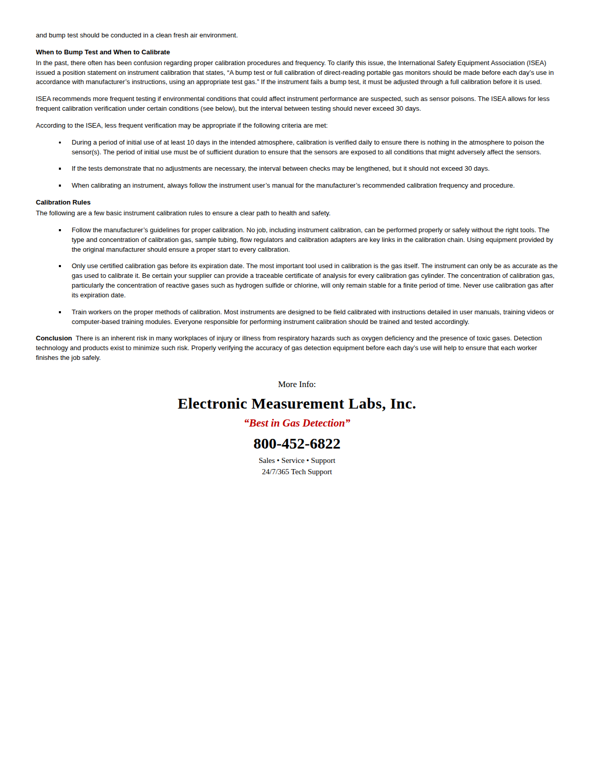and bump test should be conducted in a clean fresh air environment.
When to Bump Test and When to Calibrate
In the past, there often has been confusion regarding proper calibration procedures and frequency. To clarify this issue, the International Safety Equipment Association (ISEA) issued a position statement on instrument calibration that states, “A bump test or full calibration of direct-reading portable gas monitors should be made before each day’s use in accordance with manufacturer’s instructions, using an appropriate test gas.” If the instrument fails a bump test, it must be adjusted through a full calibration before it is used.
ISEA recommends more frequent testing if environmental conditions that could affect instrument performance are suspected, such as sensor poisons. The ISEA allows for less frequent calibration verification under certain conditions (see below), but the interval between testing should never exceed 30 days.
According to the ISEA, less frequent verification may be appropriate if the following criteria are met:
During a period of initial use of at least 10 days in the intended atmosphere, calibration is verified daily to ensure there is nothing in the atmosphere to poison the sensor(s). The period of initial use must be of sufficient duration to ensure that the sensors are exposed to all conditions that might adversely affect the sensors.
If the tests demonstrate that no adjustments are necessary, the interval between checks may be lengthened, but it should not exceed 30 days.
When calibrating an instrument, always follow the instrument user’s manual for the manufacturer’s recommended calibration frequency and procedure.
Calibration Rules
The following are a few basic instrument calibration rules to ensure a clear path to health and safety.
Follow the manufacturer’s guidelines for proper calibration. No job, including instrument calibration, can be performed properly or safely without the right tools. The type and concentration of calibration gas, sample tubing, flow regulators and calibration adapters are key links in the calibration chain. Using equipment provided by the original manufacturer should ensure a proper start to every calibration.
Only use certified calibration gas before its expiration date. The most important tool used in calibration is the gas itself. The instrument can only be as accurate as the gas used to calibrate it. Be certain your supplier can provide a traceable certificate of analysis for every calibration gas cylinder. The concentration of calibration gas, particularly the concentration of reactive gases such as hydrogen sulfide or chlorine, will only remain stable for a finite period of time. Never use calibration gas after its expiration date.
Train workers on the proper methods of calibration. Most instruments are designed to be field calibrated with instructions detailed in user manuals, training videos or computer-based training modules. Everyone responsible for performing instrument calibration should be trained and tested accordingly.
Conclusion There is an inherent risk in many workplaces of injury or illness from respiratory hazards such as oxygen deficiency and the presence of toxic gases. Detection technology and products exist to minimize such risk. Properly verifying the accuracy of gas detection equipment before each day’s use will help to ensure that each worker finishes the job safely.
More Info:
Electronic Measurement Labs, Inc.
“Best in Gas Detection”
800-452-6822
Sales • Service • Support
24/7/365 Tech Support